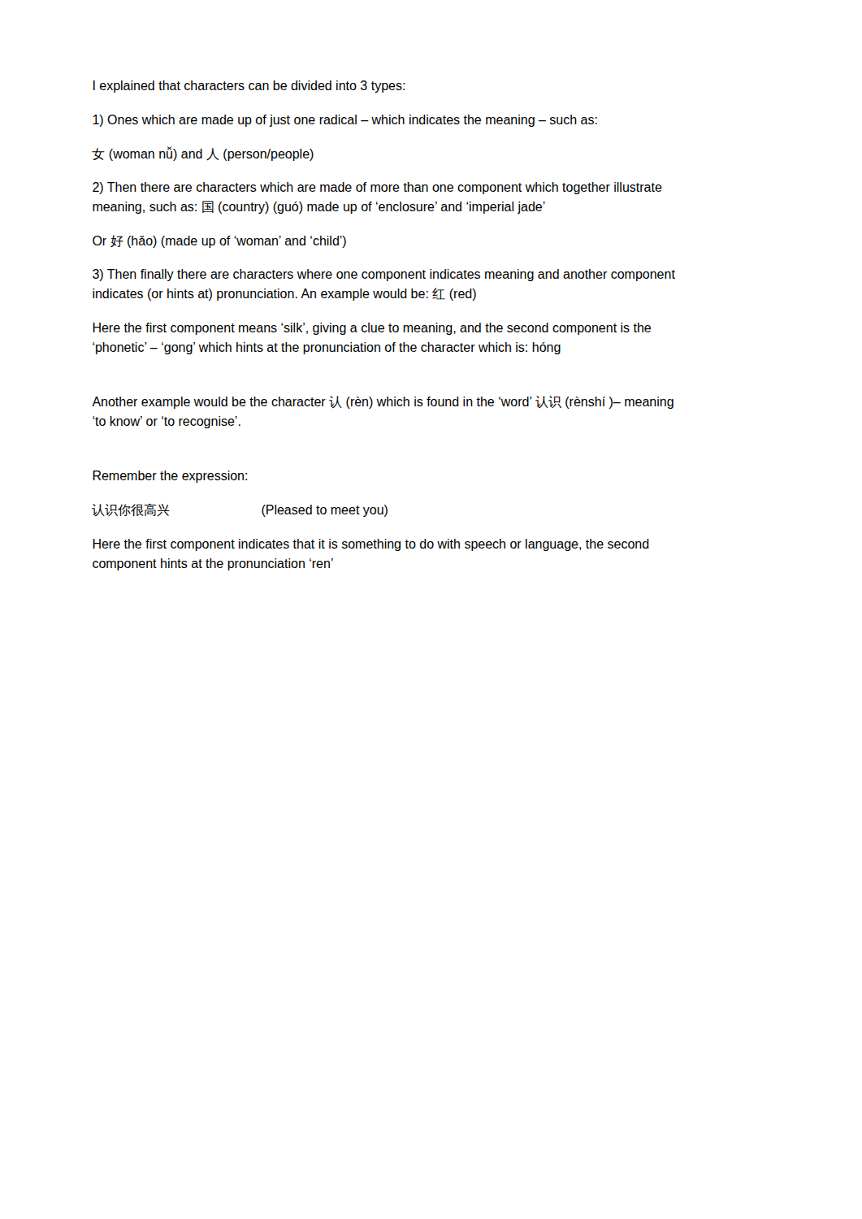I explained that characters can be divided into 3 types:
1) Ones which are made up of just one radical – which indicates the meaning – such as:
女 (woman nǚ) and 人 (person/people)
2) Then there are characters which are made of more than one component which together illustrate meaning, such as: 国 (country) (guó) made up of ‘enclosure’ and ‘imperial jade’
Or 好 (hǎo) (made up of ‘woman’ and ‘child’)
3) Then finally there are characters where one component indicates meaning and another component indicates (or hints at) pronunciation. An example would be: 红 (red)
Here the first component means ‘silk’, giving a clue to meaning, and the second component is the
‘phonetic’ – ‘gong’ which hints at the pronunciation of the character which is: hóng
Another example would be the character 认 (rèn) which is found in the ‘word’ 认识 (rènshí )– meaning ‘to know’ or ‘to recognise’.
Remember the expression:
认识你很高兴 (Pleased to meet you)
Here the first component indicates that it is something to do with speech or language, the second component hints at the pronunciation ‘ren’